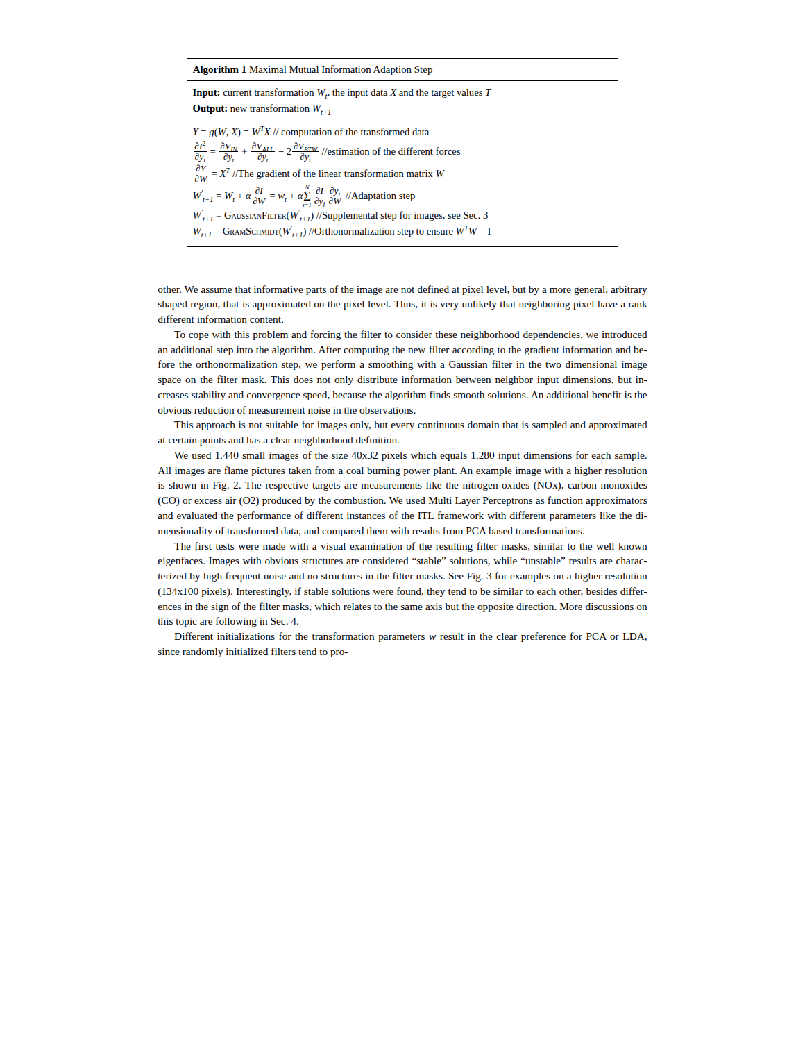Algorithm 1 Maximal Mutual Information Adaption Step
Input: current transformation Wt, the input data X and the target values T
Output: new transformation Wt+1
Y = g(W, X) = WTX // computation of the transformed data
∂I2∂yi = ∂VIN∂yi + ∂VALL∂yi − 2∂VBTW∂yi //estimation of the different forces
∂Y∂W = XT //The gradient of the linear transformation matrix W
W′t+1 = Wt + α∂I∂W = wt + αΣNi=1∂I∂yi∂yi∂W //Adaptation step
W′t+1 = GaussianFilter(W′t+1) //Supplemental step for images, see Sec. 3
Wt+1 = GramSchmidt(W′t+1) //Orthonormalization step to ensure WTW = I
other. We assume that informative parts of the image are not defined at pixel level, but by a more general, arbitrary shaped region, that is approximated on the pixel level. Thus, it is very unlikely that neighboring pixel have a rank different information content.
To cope with this problem and forcing the filter to consider these neighborhood dependencies, we introduced an additional step into the algorithm. After computing the new filter according to the gradient information and before the orthonormalization step, we perform a smoothing with a Gaussian filter in the two dimensional image space on the filter mask. This does not only distribute information between neighbor input dimensions, but increases stability and convergence speed, because the algorithm finds smooth solutions. An additional benefit is the obvious reduction of measurement noise in the observations.
This approach is not suitable for images only, but every continuous domain that is sampled and approximated at certain points and has a clear neighborhood definition.
We used 1.440 small images of the size 40x32 pixels which equals 1.280 input dimensions for each sample. All images are flame pictures taken from a coal burning power plant. An example image with a higher resolution is shown in Fig. 2. The respective targets are measurements like the nitrogen oxides (NOx), carbon monoxides (CO) or excess air (O2) produced by the combustion. We used Multi Layer Perceptrons as function approximators and evaluated the performance of different instances of the ITL framework with different parameters like the dimensionality of transformed data, and compared them with results from PCA based transformations.
The first tests were made with a visual examination of the resulting filter masks, similar to the well known eigenfaces. Images with obvious structures are considered “stable” solutions, while “unstable” results are characterized by high frequent noise and no structures in the filter masks. See Fig. 3 for examples on a higher resolution (134x100 pixels). Interestingly, if stable solutions were found, they tend to be similar to each other, besides differences in the sign of the filter masks, which relates to the same axis but the opposite direction. More discussions on this topic are following in Sec. 4.
Different initializations for the transformation parameters w result in the clear preference for PCA or LDA, since randomly initialized filters tend to pro-